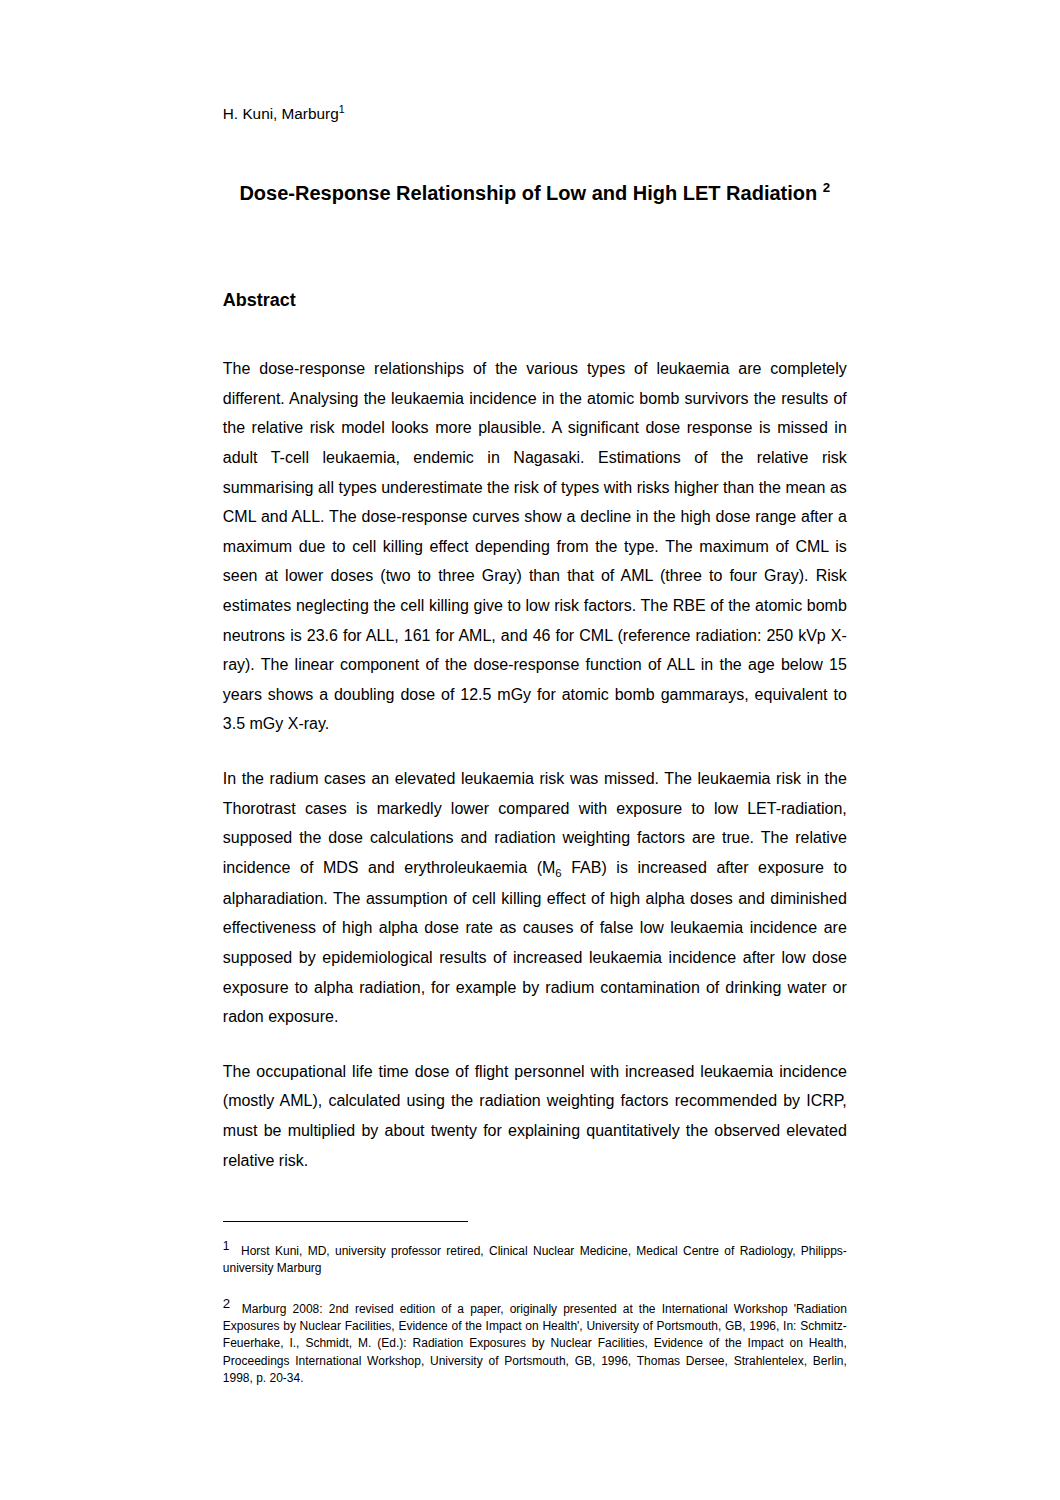H. Kuni, Marburg1
Dose-Response Relationship of Low and High LET Radiation 2
Abstract
The dose-response relationships of the various types of leukaemia are completely different. Analysing the leukaemia incidence in the atomic bomb survivors the results of the relative risk model looks more plausible. A significant dose response is missed in adult T-cell leukaemia, endemic in Nagasaki. Estimations of the relative risk summarising all types underestimate the risk of types with risks higher than the mean as CML and ALL. The dose-response curves show a decline in the high dose range after a maximum due to cell killing effect depending from the type. The maximum of CML is seen at lower doses (two to three Gray) than that of AML (three to four Gray). Risk estimates neglecting the cell killing give to low risk factors. The RBE of the atomic bomb neutrons is 23.6 for ALL, 161 for AML, and 46 for CML (reference radiation: 250 kVp X-ray). The linear component of the dose-response function of ALL in the age below 15 years shows a doubling dose of 12.5 mGy for atomic bomb gammarays, equivalent to 3.5 mGy X-ray.
In the radium cases an elevated leukaemia risk was missed. The leukaemia risk in the Thorotrast cases is markedly lower compared with exposure to low LET-radiation, supposed the dose calculations and radiation weighting factors are true. The relative incidence of MDS and erythroleukaemia (M6 FAB) is increased after exposure to alpharadiation. The assumption of cell killing effect of high alpha doses and diminished effectiveness of high alpha dose rate as causes of false low leukaemia incidence are supposed by epidemiological results of increased leukaemia incidence after low dose exposure to alpha radiation, for example by radium contamination of drinking water or radon exposure.
The occupational life time dose of flight personnel with increased leukaemia incidence (mostly AML), calculated using the radiation weighting factors recommended by ICRP, must be multiplied by about twenty for explaining quantitatively the observed elevated relative risk.
1 Horst Kuni, MD, university professor retired, Clinical Nuclear Medicine, Medical Centre of Radiology, Philipps-university Marburg
2 Marburg 2008: 2nd revised edition of a paper, originally presented at the International Workshop 'Radiation Exposures by Nuclear Facilities, Evidence of the Impact on Health', University of Portsmouth, GB, 1996, In: Schmitz-Feuerhake, I., Schmidt, M. (Ed.): Radiation Exposures by Nuclear Facilities, Evidence of the Impact on Health, Proceedings International Workshop, University of Portsmouth, GB, 1996, Thomas Dersee, Strahlentelex, Berlin, 1998, p. 20-34.